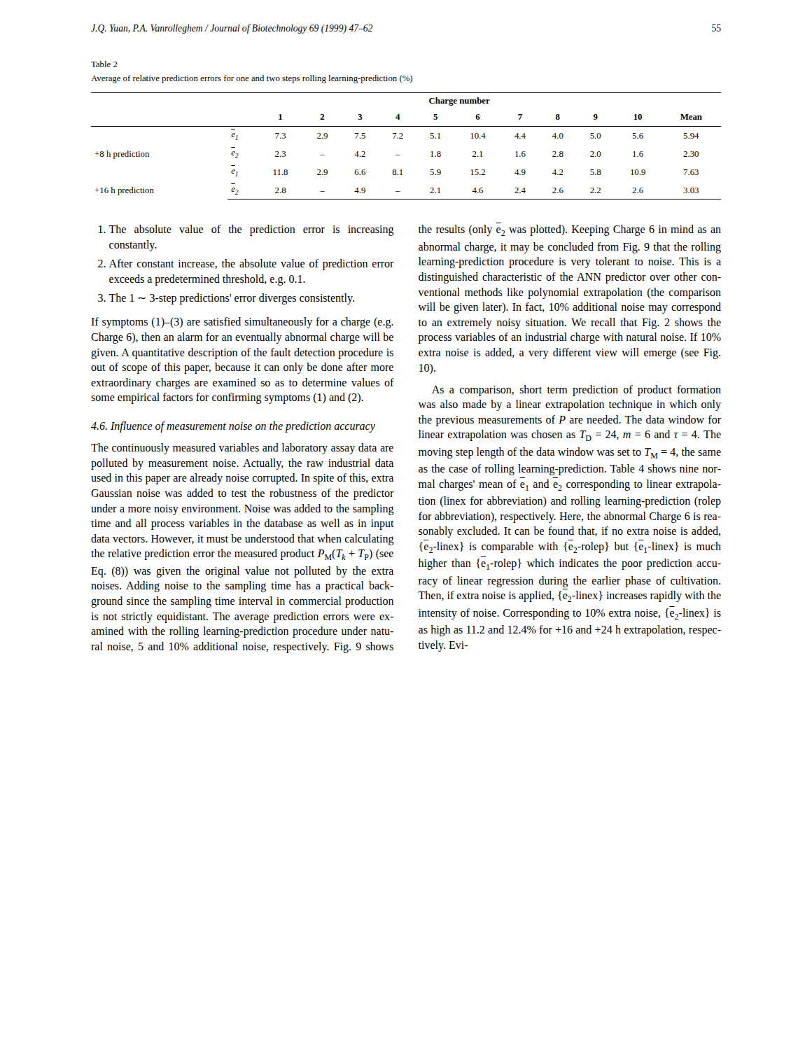J.Q. Yuan, P.A. Vanrolleghem / Journal of Biotechnology 69 (1999) 47–62 55
Table 2
Average of relative prediction errors for one and two steps rolling learning-prediction (%)
| | Charge number | Mean |
| --- | --- | --- |
| 1 | 2 | 3 | 4 | 5 | 6 | 7 | 8 | 9 | 10 |
| +8 h prediction | e 1 | 7.3 | 2.9 | 7.5 | 7.2 | 5.1 | 10.4 | 4.4 | 4.0 | 5.0 | 5.6 | 5.94 |
| e 2 | 2.3 | – | 4.2 | – | 1.8 | 2.1 | 1.6 | 2.8 | 2.0 | 1.6 | 2.30 |
| +16 h prediction | e 1 | 11.8 | 2.9 | 6.6 | 8.1 | 5.9 | 15.2 | 4.9 | 4.2 | 5.8 | 10.9 | 7.63 |
| e 2 | 2.8 | – | 4.9 | – | 2.1 | 4.6 | 2.4 | 2.6 | 2.2 | 2.6 | 3.03 |
The absolute value of the prediction error is increasing constantly.
After constant increase, the absolute value of prediction error exceeds a predetermined threshold, e.g. 0.1.
The 1 ∼ 3-step predictions' error diverges consistently.
If symptoms (1)–(3) are satisfied simultaneously for a charge (e.g. Charge 6), then an alarm for an eventually abnormal charge will be given. A quantitative description of the fault detection procedure is out of scope of this paper, because it can only be done after more extraordinary charges are examined so as to determine values of some empirical factors for confirming symptoms (1) and (2).
4.6. Influence of measurement noise on the prediction accuracy
The continuously measured variables and laboratory assay data are polluted by measurement noise. Actually, the raw industrial data used in this paper are already noise corrupted. In spite of this, extra Gaussian noise was added to test the robustness of the predictor under a more noisy environment. Noise was added to the sampling time and all process variables in the database as well as in input data vectors. However, it must be understood that when calculating the relative prediction error the measured product PM(Tk + TP) (see Eq. (8)) was given the original value not polluted by the extra noises. Adding noise to the sampling time has a practical background since the sampling time interval in commercial production is not strictly equidistant. The average prediction errors were examined with the rolling learning-prediction procedure under natural noise, 5 and 10% additional noise, respectively. Fig. 9 shows the results (only e2 was plotted). Keeping Charge 6 in mind as an abnormal charge, it may be concluded from Fig. 9 that the rolling learning-prediction procedure is very tolerant to noise. This is a distinguished characteristic of the ANN predictor over other conventional methods like polynomial extrapolation (the comparison will be given later). In fact, 10% additional noise may correspond to an extremely noisy situation. We recall that Fig. 2 shows the process variables of an industrial charge with natural noise. If 10% extra noise is added, a very different view will emerge (see Fig. 10).
As a comparison, short term prediction of product formation was also made by a linear extrapolation technique in which only the previous measurements of P are needed. The data window for linear extrapolation was chosen as TD = 24, m = 6 and τ = 4. The moving step length of the data window was set to TM = 4, the same as the case of rolling learning-prediction. Table 4 shows nine normal charges' mean of e1 and e2 corresponding to linear extrapolation (linex for abbreviation) and rolling learning-prediction (rolep for abbreviation), respectively. Here, the abnormal Charge 6 is reasonably excluded. It can be found that, if no extra noise is added, {e2-linex} is comparable with {e2-rolep} but {e1-linex} is much higher than {e1-rolep} which indicates the poor prediction accuracy of linear regression during the earlier phase of cultivation. Then, if extra noise is applied, {e2-linex} increases rapidly with the intensity of noise. Corresponding to 10% extra noise, {e2-linex} is as high as 11.2 and 12.4% for +16 and +24 h extrapolation, respectively. Evi-